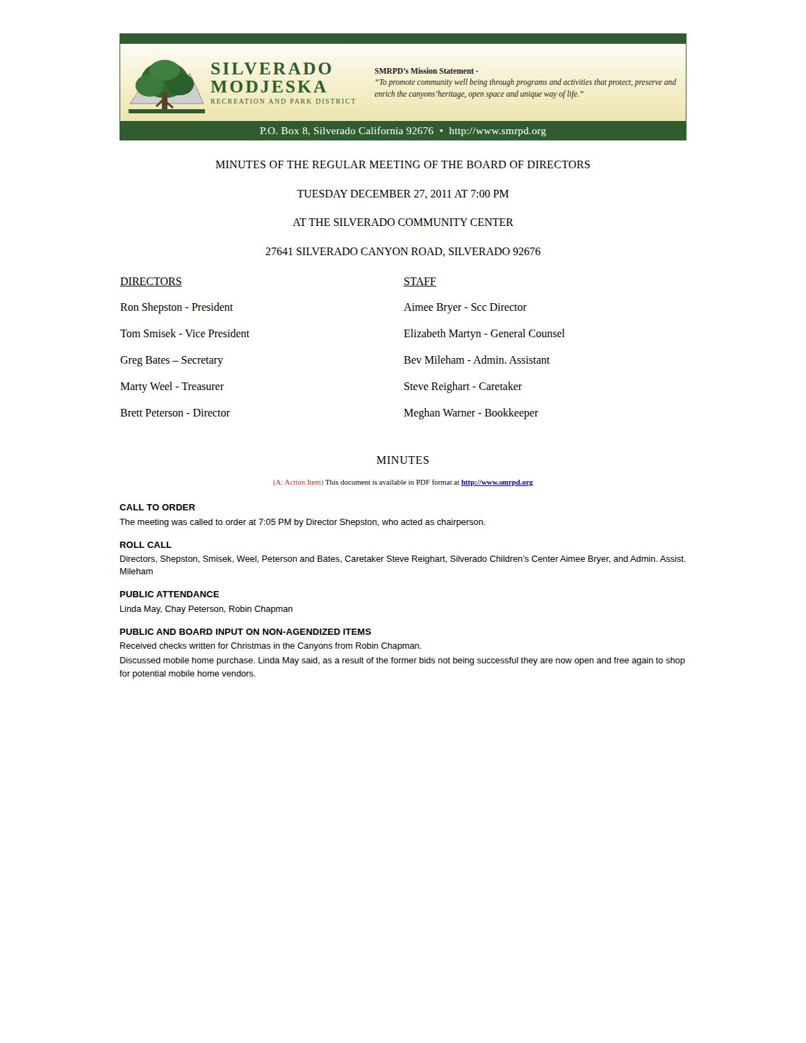SILVERADO
MODJESKA
RECREATION AND PARK DISTRICT
SMRPD’s Mission Statement -
“To promote community well being through programs and activities that protect, preserve and enrich the canyons’heritage, open space and unique way of life.”
P.O. Box 8, Silverado California 92676 • http://www.smrpd.org
MINUTES OF THE REGULAR MEETING OF THE BOARD OF DIRECTORS
TUESDAY DECEMBER 27, 2011 AT 7:00 PM
AT THE SILVERADO COMMUNITY CENTER
27641 SILVERADO CANYON ROAD, SILVERADO 92676
| DIRECTORS | STAFF |
| --- | --- |
| Ron Shepston - President | Aimee Bryer - Scc Director |
| Tom Smisek - Vice President | Elizabeth Martyn - General Counsel |
| Greg Bates – Secretary | Bev Mileham - Admin. Assistant |
| Marty Weel - Treasurer | Steve Reighart - Caretaker |
| Brett Peterson - Director | Meghan Warner - Bookkeeper |
MINUTES
(A: Action Item) This document is available in PDF format at http://www.smrpd.org
CALL TO ORDER
The meeting was called to order at 7:05 PM by Director Shepston, who acted as chairperson.
ROLL CALL
Directors, Shepston, Smisek, Weel, Peterson and Bates, Caretaker Steve Reighart, Silverado Children’s Center Aimee Bryer, and Admin. Assist. Mileham
PUBLIC ATTENDANCE
Linda May, Chay Peterson, Robin Chapman
PUBLIC AND BOARD INPUT ON NON-AGENDIZED ITEMS
Received checks written for Christmas in the Canyons from Robin Chapman.
Discussed mobile home purchase. Linda May said, as a result of the former bids not being successful they are now open and free again to shop for potential mobile home vendors.